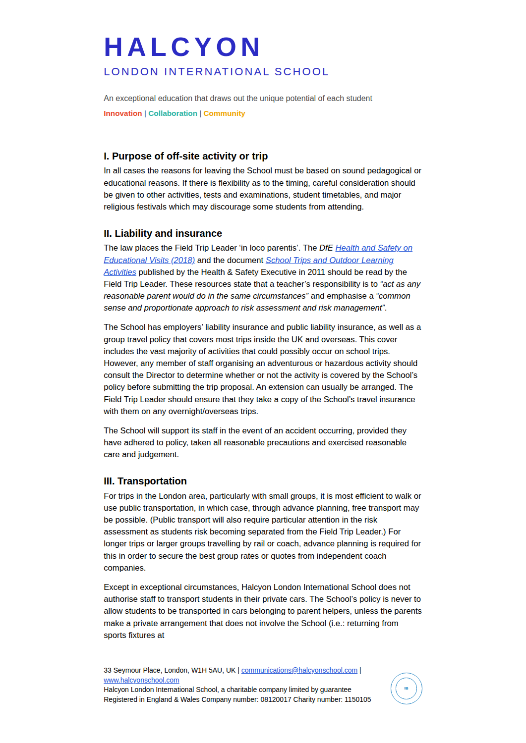HALCYON
LONDON INTERNATIONAL SCHOOL
An exceptional education that draws out the unique potential of each student
Innovation | Collaboration | Community
I. Purpose of off-site activity or trip
In all cases the reasons for leaving the School must be based on sound pedagogical or educational reasons. If there is flexibility as to the timing, careful consideration should be given to other activities, tests and examinations, student timetables, and major religious festivals which may discourage some students from attending.
II. Liability and insurance
The law places the Field Trip Leader ‘in loco parentis’. The DfE Health and Safety on Educational Visits (2018) and the document School Trips and Outdoor Learning Activities published by the Health & Safety Executive in 2011 should be read by the Field Trip Leader. These resources state that a teacher’s responsibility is to “act as any reasonable parent would do in the same circumstances” and emphasise a “common sense and proportionate approach to risk assessment and risk management”.
The School has employers’ liability insurance and public liability insurance, as well as a group travel policy that covers most trips inside the UK and overseas. This cover includes the vast majority of activities that could possibly occur on school trips. However, any member of staff organising an adventurous or hazardous activity should consult the Director to determine whether or not the activity is covered by the School’s policy before submitting the trip proposal. An extension can usually be arranged. The Field Trip Leader should ensure that they take a copy of the School’s travel insurance with them on any overnight/overseas trips.
The School will support its staff in the event of an accident occurring, provided they have adhered to policy, taken all reasonable precautions and exercised reasonable care and judgement.
III. Transportation
For trips in the London area, particularly with small groups, it is most efficient to walk or use public transportation, in which case, through advance planning, free transport may be possible. (Public transport will also require particular attention in the risk assessment as students risk becoming separated from the Field Trip Leader.) For longer trips or larger groups travelling by rail or coach, advance planning is required for this in order to secure the best group rates or quotes from independent coach companies.
Except in exceptional circumstances, Halcyon London International School does not authorise staff to transport students in their private cars. The School’s policy is never to allow students to be transported in cars belonging to parent helpers, unless the parents make a private arrangement that does not involve the School (i.e.: returning from sports fixtures at
33 Seymour Place, London, W1H 5AU, UK | communications@halcyonschool.com | www.halcyonschool.com
Halcyon London International School, a charitable company limited by guarantee
Registered in England & Wales Company number: 08120017 Charity number: 1150105
IB